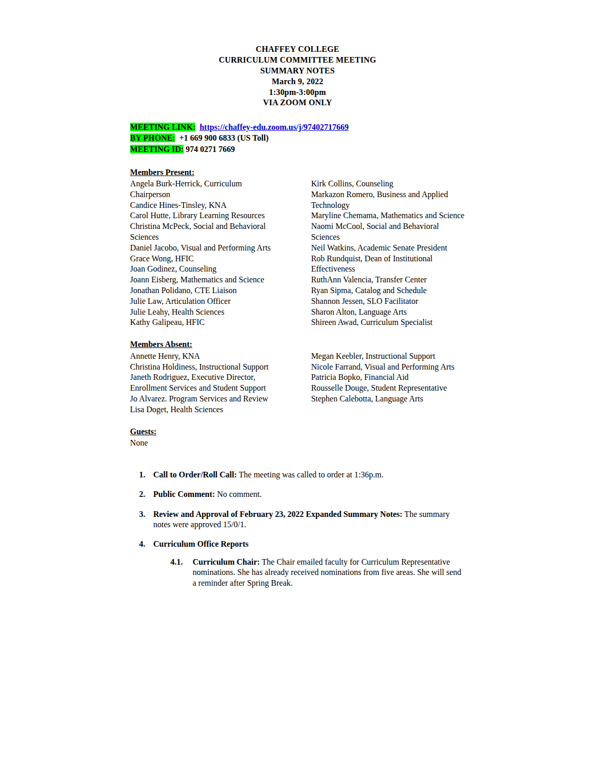CHAFFEY COLLEGE
CURRICULUM COMMITTEE MEETING
SUMMARY NOTES
March 9, 2022
1:30pm-3:00pm
VIA ZOOM ONLY
MEETING LINK: https://chaffey-edu.zoom.us/j/97402717669
BY PHONE: +1 669 900 6833 (US Toll)
MEETING ID: 974 0271 7669
Members Present:
Angela Burk-Herrick, Curriculum Chairperson
Candice Hines-Tinsley, KNA
Carol Hutte, Library Learning Resources
Christina McPeck, Social and Behavioral Sciences
Daniel Jacobo, Visual and Performing Arts
Grace Wong, HFIC
Joan Godinez, Counseling
Joann Eisberg, Mathematics and Science
Jonathan Polidano, CTE Liaison
Julie Law, Articulation Officer
Julie Leahy, Health Sciences
Kathy Galipeau, HFIC
Kirk Collins, Counseling
Markazon Romero, Business and Applied Technology
Maryline Chemama, Mathematics and Science
Naomi McCool, Social and Behavioral Sciences
Neil Watkins, Academic Senate President
Rob Rundquist, Dean of Institutional Effectiveness
RuthAnn Valencia, Transfer Center
Ryan Sipma, Catalog and Schedule
Shannon Jessen, SLO Facilitator
Sharon Alton, Language Arts
Shireen Awad, Curriculum Specialist
Members Absent:
Annette Henry, KNA
Christina Holdiness, Instructional Support
Janeth Rodriguez, Executive Director, Enrollment Services and Student Support
Jo Alvarez. Program Services and Review
Lisa Doget, Health Sciences
Megan Keebler, Instructional Support
Nicole Farrand, Visual and Performing Arts
Patricia Bopko, Financial Aid
Rousselle Douge, Student Representative
Stephen Calebotta, Language Arts
Guests:
None
Call to Order/Roll Call: The meeting was called to order at 1:36p.m.
Public Comment: No comment.
Review and Approval of February 23, 2022 Expanded Summary Notes: The summary notes were approved 15/0/1.
Curriculum Office Reports
4.1. Curriculum Chair: The Chair emailed faculty for Curriculum Representative nominations. She has already received nominations from five areas. She will send a reminder after Spring Break.